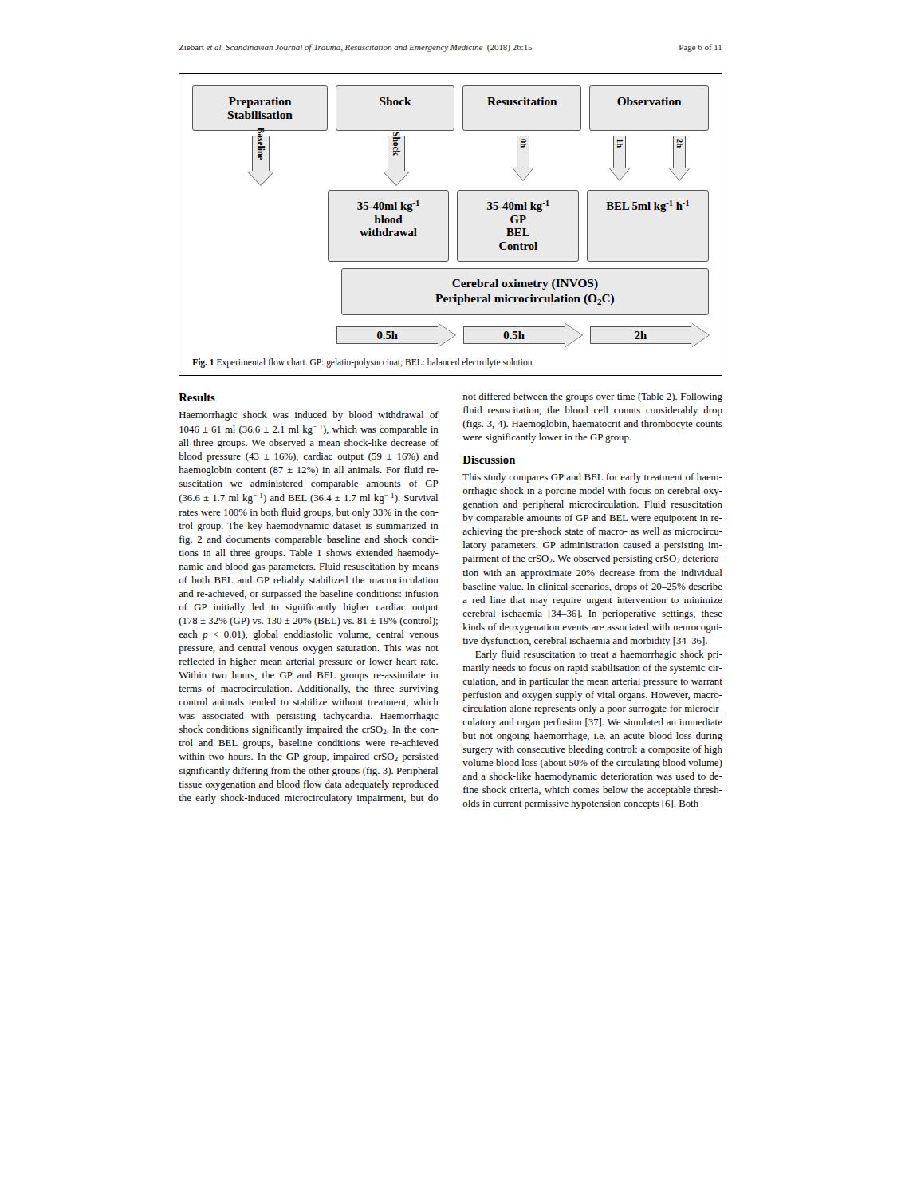Ziebart et al. Scandinavian Journal of Trauma, Resuscitation and Emergency Medicine (2018) 26:15
Page 6 of 11
Preparation
Stabilisation
Shock
Resuscitation
Observation
Baseline
Shock
0h
1h
2h
35-40ml kg-1
blood
withdrawal
35-40ml kg-1
GP
BEL
Control
BEL 5ml kg-1 h-1
Cerebral oximetry (INVOS)
Peripheral microcirculation (O2C)
0.5h
0.5h
2h
Fig. 1 Experimental flow chart. GP: gelatin-polysuccinat; BEL: balanced electrolyte solution
Results
Haemorrhagic shock was induced by blood withdrawal of 1046 ± 61 ml (36.6 ± 2.1 ml kg− 1), which was comparable in all three groups. We observed a mean shock-like decrease of blood pressure (43 ± 16%), cardiac output (59 ± 16%) and haemoglobin content (87 ± 12%) in all animals. For fluid resuscitation we administered comparable amounts of GP (36.6 ± 1.7 ml kg− 1) and BEL (36.4 ± 1.7 ml kg− 1). Survival rates were 100% in both fluid groups, but only 33% in the control group. The key haemodynamic dataset is summarized in fig. 2 and documents comparable baseline and shock conditions in all three groups. Table 1 shows extended haemodynamic and blood gas parameters. Fluid resuscitation by means of both BEL and GP reliably stabilized the macrocirculation and re-achieved, or surpassed the baseline conditions: infusion of GP initially led to significantly higher cardiac output (178 ± 32% (GP) vs. 130 ± 20% (BEL) vs. 81 ± 19% (control); each p < 0.01), global enddiastolic volume, central venous pressure, and central venous oxygen saturation. This was not reflected in higher mean arterial pressure or lower heart rate. Within two hours, the GP and BEL groups re-assimilate in terms of macrocirculation. Additionally, the three surviving control animals tended to stabilize without treatment, which was associated with persisting tachycardia. Haemorrhagic shock conditions significantly impaired the crSO2. In the control and BEL groups, baseline conditions were re-achieved within two hours. In the GP group, impaired crSO2 persisted significantly differing from the other groups (fig. 3). Peripheral tissue oxygenation and blood flow data adequately reproduced the early shock-induced microcirculatory impairment, but do not differed between the groups over time (Table 2). Following fluid resuscitation, the blood cell counts considerably drop (figs. 3, 4). Haemoglobin, haematocrit and thrombocyte counts were significantly lower in the GP group.
Discussion
This study compares GP and BEL for early treatment of haemorrhagic shock in a porcine model with focus on cerebral oxygenation and peripheral microcirculation. Fluid resuscitation by comparable amounts of GP and BEL were equipotent in re-achieving the pre-shock state of macro- as well as microcirculatory parameters. GP administration caused a persisting impairment of the crSO2. We observed persisting crSO2 deterioration with an approximate 20% decrease from the individual baseline value. In clinical scenarios, drops of 20–25% describe a red line that may require urgent intervention to minimize cerebral ischaemia [34–36]. In perioperative settings, these kinds of deoxygenation events are associated with neurocognitive dysfunction, cerebral ischaemia and morbidity [34–36].
Early fluid resuscitation to treat a haemorrhagic shock primarily needs to focus on rapid stabilisation of the systemic circulation, and in particular the mean arterial pressure to warrant perfusion and oxygen supply of vital organs. However, macrocirculation alone represents only a poor surrogate for microcirculatory and organ perfusion [37]. We simulated an immediate but not ongoing haemorrhage, i.e. an acute blood loss during surgery with consecutive bleeding control: a composite of high volume blood loss (about 50% of the circulating blood volume) and a shock-like haemodynamic deterioration was used to define shock criteria, which comes below the acceptable thresholds in current permissive hypotension concepts [6]. Both